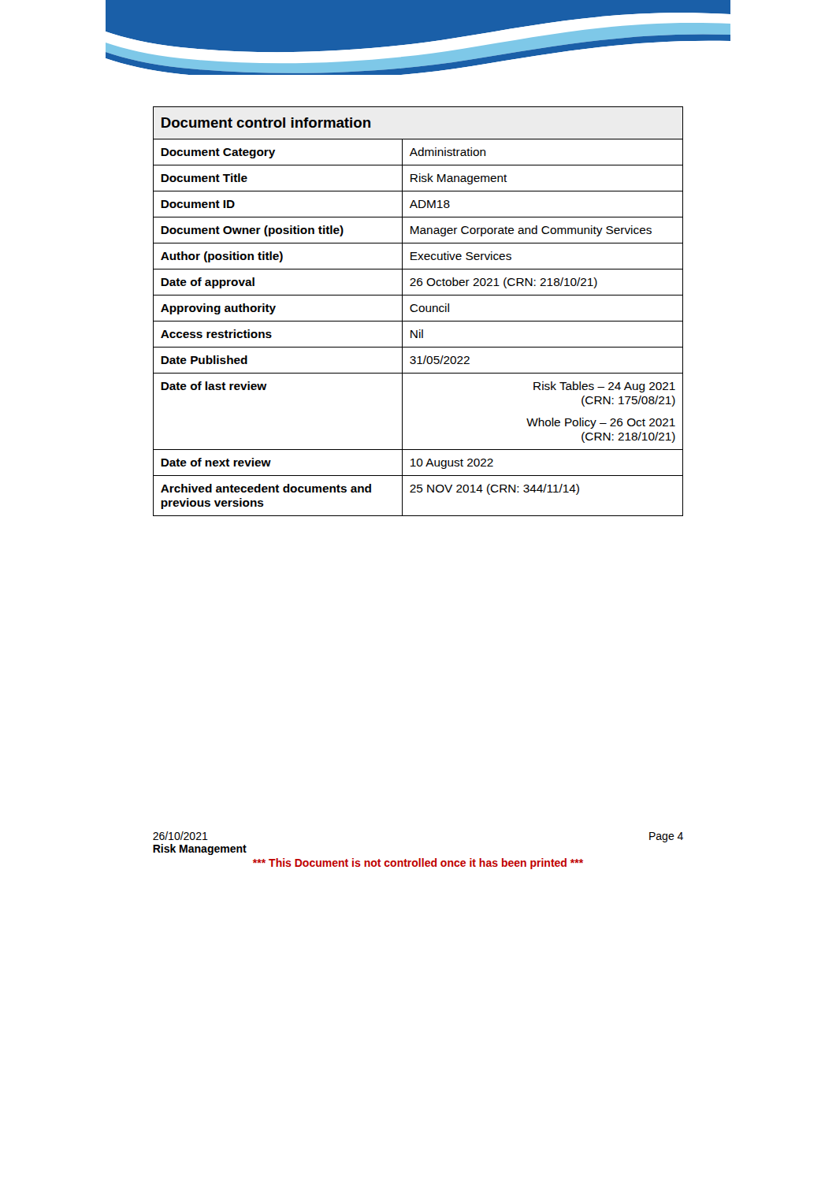| Document control information |
| --- |
| Document Category | Administration |
| Document Title | Risk Management |
| Document ID | ADM18 |
| Document Owner (position title) | Manager Corporate and Community Services |
| Author (position title) | Executive Services |
| Date of approval | 26 October 2021 (CRN: 218/10/21) |
| Approving authority | Council |
| Access restrictions | Nil |
| Date Published | 31/05/2022 |
| Date of last review | Risk Tables – 24 Aug 2021 (CRN: 175/08/21) Whole Policy – 26 Oct 2021 (CRN: 218/10/21) |
| Date of next review | 10 August 2022 |
| Archived antecedent documents and previous versions | 25 NOV 2014 (CRN: 344/11/14) |
26/10/2021
Risk Management
Page 4
*** This Document is not controlled once it has been printed ***